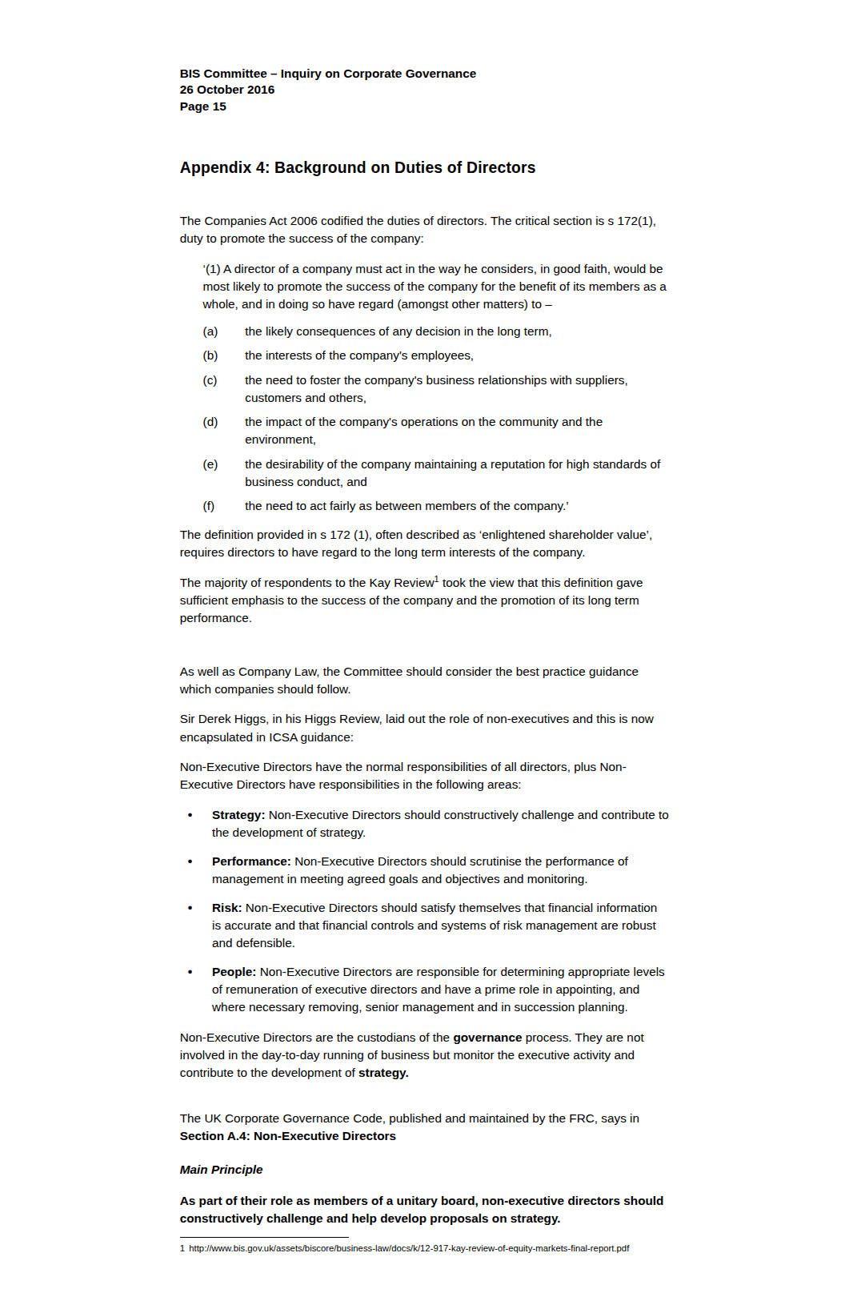BIS Committee – Inquiry on Corporate Governance
26 October 2016
Page 15
Appendix 4: Background on Duties of Directors
The Companies Act 2006 codified the duties of directors. The critical section is s 172(1), duty to promote the success of the company:
‘(1) A director of a company must act in the way he considers, in good faith, would be most likely to promote the success of the company for the benefit of its members as a whole, and in doing so have regard (amongst other matters) to –
(a) the likely consequences of any decision in the long term,
(b) the interests of the company's employees,
(c) the need to foster the company's business relationships with suppliers, customers and others,
(d) the impact of the company's operations on the community and the environment,
(e) the desirability of the company maintaining a reputation for high standards of business conduct, and
(f) the need to act fairly as between members of the company.’
The definition provided in s 172 (1), often described as ‘enlightened shareholder value’, requires directors to have regard to the long term interests of the company.
The majority of respondents to the Kay Review1 took the view that this definition gave sufficient emphasis to the success of the company and the promotion of its long term performance.
As well as Company Law, the Committee should consider the best practice guidance which companies should follow.
Sir Derek Higgs, in his Higgs Review, laid out the role of non-executives and this is now encapsulated in ICSA guidance:
Non-Executive Directors have the normal responsibilities of all directors, plus Non-Executive Directors have responsibilities in the following areas:
Strategy: Non-Executive Directors should constructively challenge and contribute to the development of strategy.
Performance: Non-Executive Directors should scrutinise the performance of management in meeting agreed goals and objectives and monitoring.
Risk: Non-Executive Directors should satisfy themselves that financial information is accurate and that financial controls and systems of risk management are robust and defensible.
People: Non-Executive Directors are responsible for determining appropriate levels of remuneration of executive directors and have a prime role in appointing, and where necessary removing, senior management and in succession planning.
Non-Executive Directors are the custodians of the governance process. They are not involved in the day-to-day running of business but monitor the executive activity and contribute to the development of strategy.
The UK Corporate Governance Code, published and maintained by the FRC, says in Section A.4: Non-Executive Directors
Main Principle
As part of their role as members of a unitary board, non-executive directors should constructively challenge and help develop proposals on strategy.
1 http://www.bis.gov.uk/assets/biscore/business-law/docs/k/12-917-kay-review-of-equity-markets-final-report.pdf